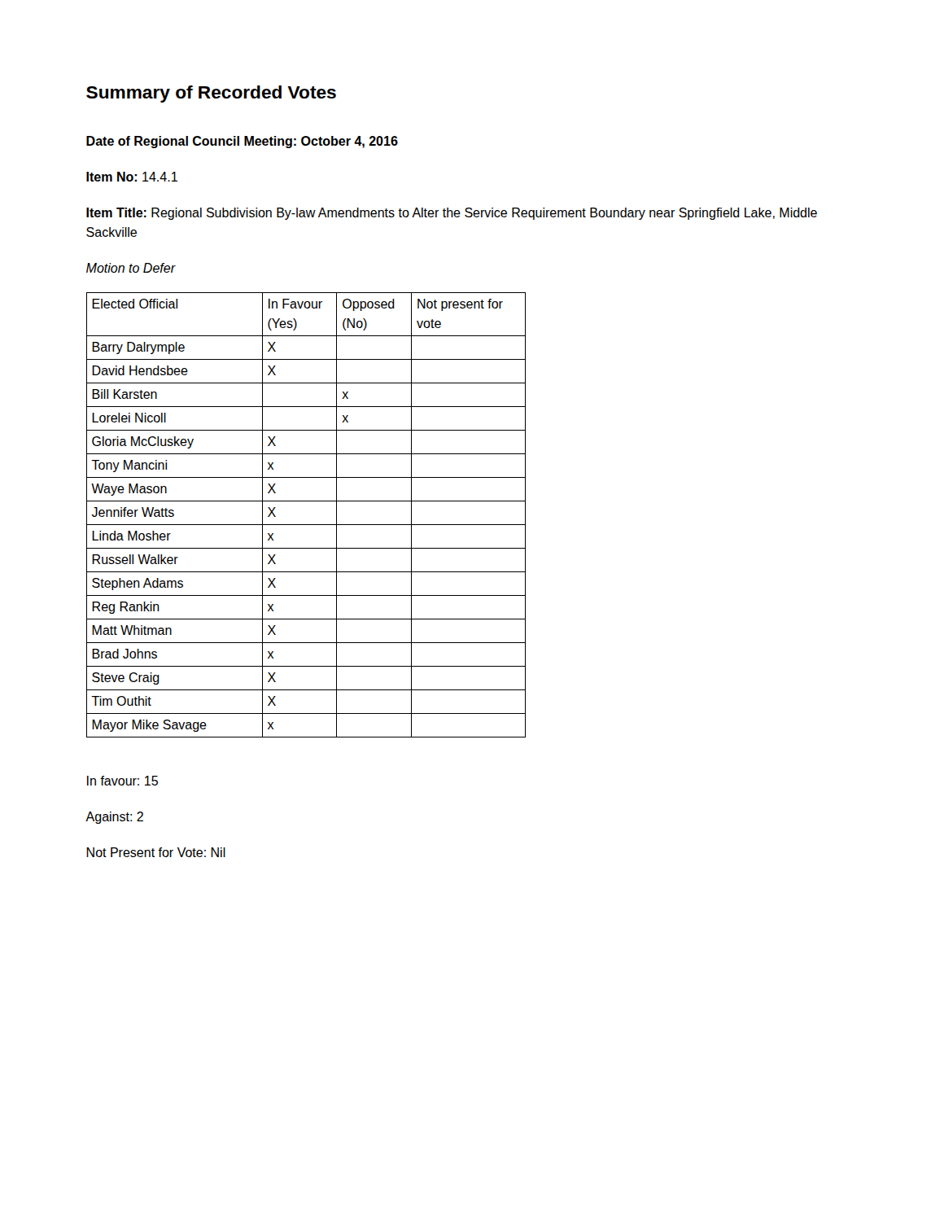Summary of Recorded Votes
Date of Regional Council Meeting: October 4, 2016
Item No: 14.4.1
Item Title: Regional Subdivision By-law Amendments to Alter the Service Requirement Boundary near Springfield Lake, Middle Sackville
Motion to Defer
| Elected Official | In Favour (Yes) | Opposed (No) | Not present for vote |
| --- | --- | --- | --- |
| Barry Dalrymple | X | | |
| David Hendsbee | X | | |
| Bill Karsten | | x | |
| Lorelei Nicoll | | x | |
| Gloria McCluskey | X | | |
| Tony Mancini | x | | |
| Waye Mason | X | | |
| Jennifer Watts | X | | |
| Linda Mosher | x | | |
| Russell Walker | X | | |
| Stephen Adams | X | | |
| Reg Rankin | x | | |
| Matt Whitman | X | | |
| Brad Johns | x | | |
| Steve Craig | X | | |
| Tim Outhit | X | | |
| Mayor Mike Savage | x | | |
In favour: 15
Against: 2
Not Present for Vote: Nil